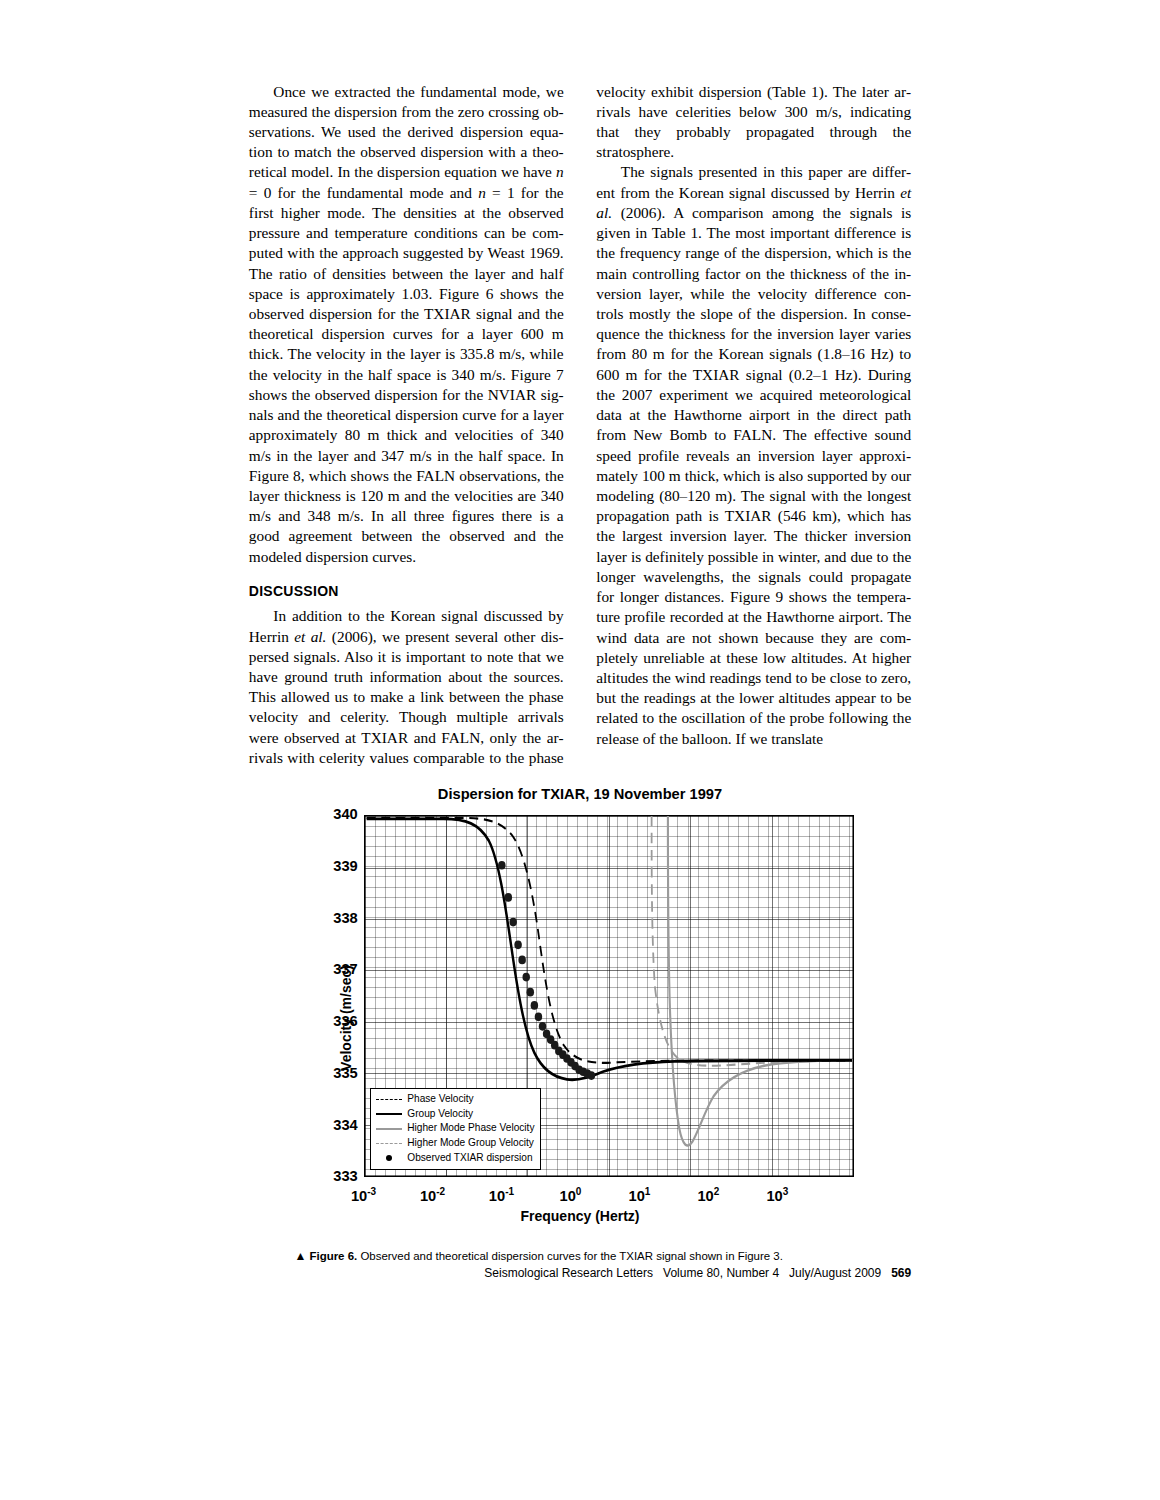Once we extracted the fundamental mode, we measured the dispersion from the zero crossing observations. We used the derived dispersion equation to match the observed dispersion with a theoretical model. In the dispersion equation we have n = 0 for the fundamental mode and n = 1 for the first higher mode. The densities at the observed pressure and temperature conditions can be computed with the approach suggested by Weast 1969. The ratio of densities between the layer and half space is approximately 1.03. Figure 6 shows the observed dispersion for the TXIAR signal and the theoretical dispersion curves for a layer 600 m thick. The velocity in the layer is 335.8 m/s, while the velocity in the half space is 340 m/s. Figure 7 shows the observed dispersion for the NVIAR signals and the theoretical dispersion curve for a layer approximately 80 m thick and velocities of 340 m/s in the layer and 347 m/s in the half space. In Figure 8, which shows the FALN observations, the layer thickness is 120 m and the velocities are 340 m/s and 348 m/s. In all three figures there is a good agreement between the observed and the modeled dispersion curves.
DISCUSSION
In addition to the Korean signal discussed by Herrin et al. (2006), we present several other dispersed signals. Also it is important to note that we have ground truth information about the sources. This allowed us to make a link between the phase velocity and celerity. Though multiple arrivals were observed at TXIAR and FALN, only the arrivals with celerity values comparable to the phase velocity exhibit dispersion (Table 1). The later arrivals have celerities below 300 m/s, indicating that they probably propagated through the stratosphere.
The signals presented in this paper are different from the Korean signal discussed by Herrin et al. (2006). A comparison among the signals is given in Table 1. The most important difference is the frequency range of the dispersion, which is the main controlling factor on the thickness of the inversion layer, while the velocity difference controls mostly the slope of the dispersion. In consequence the thickness for the inversion layer varies from 80 m for the Korean signals (1.8–16 Hz) to 600 m for the TXIAR signal (0.2–1 Hz). During the 2007 experiment we acquired meteorological data at the Hawthorne airport in the direct path from New Bomb to FALN. The effective sound speed profile reveals an inversion layer approximately 100 m thick, which is also supported by our modeling (80–120 m). The signal with the longest propagation path is TXIAR (546 km), which has the largest inversion layer. The thicker inversion layer is definitely possible in winter, and due to the longer wavelengths, the signals could propagate for longer distances. Figure 9 shows the temperature profile recorded at the Hawthorne airport. The wind data are not shown because they are completely unreliable at these low altitudes. At higher altitudes the wind readings tend to be close to zero, but the readings at the lower altitudes appear to be related to the oscillation of the probe following the release of the balloon. If we translate
Dispersion for TXIAR, 19 November 1997
Velocity (m/sec)
340
339
338
337
336
335
334
333
10-3
10-2
10-1
100
101
102
103
Frequency (Hertz)
Phase Velocity
Group Velocity
Higher Mode Phase Velocity
Higher Mode Group Velocity
Observed TXIAR dispersion
▲ Figure 6. Observed and theoretical dispersion curves for the TXIAR signal shown in Figure 3.
Seismological Research Letters Volume 80, Number 4 July/August 2009 569